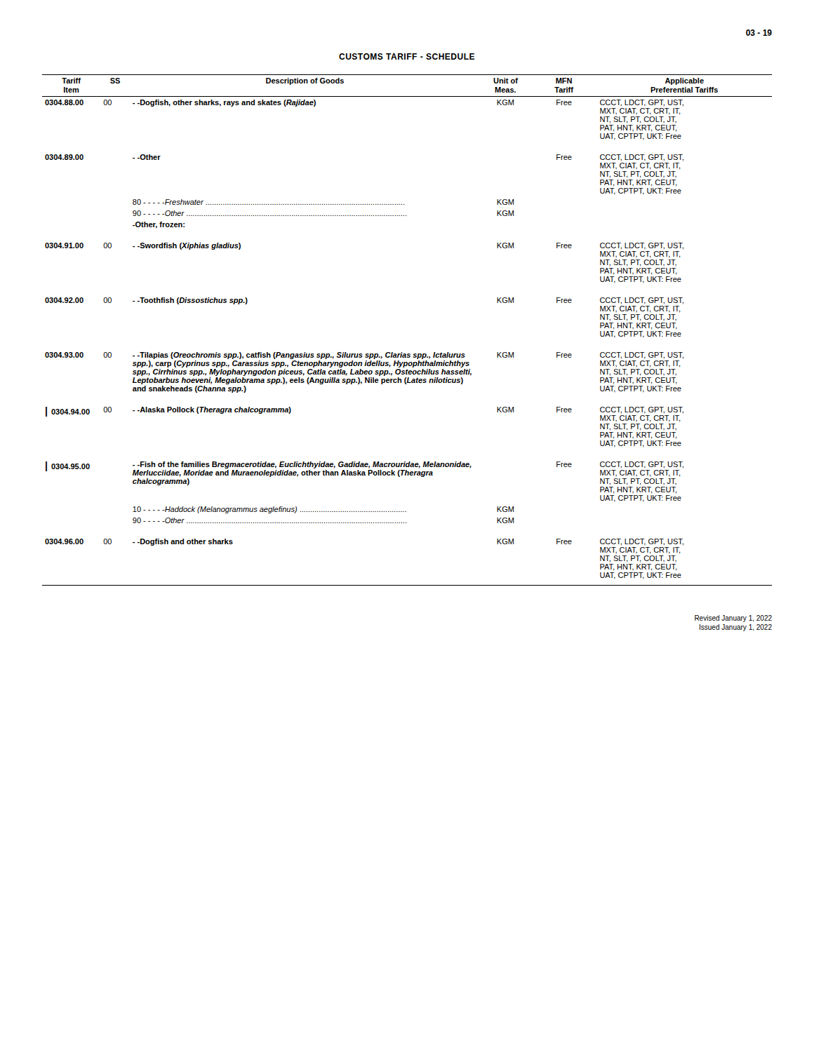03 - 19
CUSTOMS TARIFF - SCHEDULE
| Tariff Item | SS | Description of Goods | Unit of Meas. | MFN Tariff | Applicable Preferential Tariffs |
| --- | --- | --- | --- | --- | --- |
| 0304.88.00 | 00 | - -Dogfish, other sharks, rays and skates ( Rajidae ) | KGM | Free | CCCT, LDCT, GPT, UST, MXT, CIAT, CT, CRT, IT, NT, SLT, PT, COLT, JT, PAT, HNT, KRT, CEUT, UAT, CPTPT, UKT: Free |
| 0304.89.00 | | - -Other | | Free | CCCT, LDCT, GPT, UST, MXT, CIAT, CT, CRT, IT, NT, SLT, PT, COLT, JT, PAT, HNT, KRT, CEUT, UAT, CPTPT, UKT: Free |
| | | 80 - - - - - Freshwater ............................................................................................. | KGM | | |
| | | 90 - - - - - Other ....................................................................................................... | KGM | | |
| | | -Other, frozen: | | | |
| 0304.91.00 | 00 | - -Swordfish ( Xiphias gladius ) | KGM | Free | CCCT, LDCT, GPT, UST, MXT, CIAT, CT, CRT, IT, NT, SLT, PT, COLT, JT, PAT, HNT, KRT, CEUT, UAT, CPTPT, UKT: Free |
| 0304.92.00 | 00 | - -Toothfish ( Dissostichus spp. ) | KGM | Free | CCCT, LDCT, GPT, UST, MXT, CIAT, CT, CRT, IT, NT, SLT, PT, COLT, JT, PAT, HNT, KRT, CEUT, UAT, CPTPT, UKT: Free |
| 0304.93.00 | 00 | - -Tilapias ( Oreochromis spp. ), catfish ( Pangasius spp., Silurus spp., Clarias spp., Ictalurus spp. ), carp ( Cyprinus spp., Carassius spp., Ctenopharyngodon idellus, Hypophthalmichthys spp., Cirrhinus spp., Mylopharyngodon piceus, Catla catla, Labeo spp., Osteochilus hasselti, Leptobarbus hoeveni, Megalobrama spp. ), eels (A nguilla spp. ), Nile perch ( Lates niloticus ) and snakeheads ( Channa spp. ) | KGM | Free | CCCT, LDCT, GPT, UST, MXT, CIAT, CT, CRT, IT, NT, SLT, PT, COLT, JT, PAT, HNT, KRT, CEUT, UAT, CPTPT, UKT: Free |
| / 0304.94.00 | 00 | - -Alaska Pollock ( Theragra chalcogramma ) | KGM | Free | CCCT, LDCT, GPT, UST, MXT, CIAT, CT, CRT, IT, NT, SLT, PT, COLT, JT, PAT, HNT, KRT, CEUT, UAT, CPTPT, UKT: Free |
| / 0304.95.00 | | - -Fish of the families B regmacerotidae, Euclichthyidae, Gadidae, Macrouridae, Melanonidae, Merlucciidae, Moridae and Muraenolepididae, other than Alaska Pollock ( Theragra chalcogramma ) | | Free | CCCT, LDCT, GPT, UST, MXT, CIAT, CT, CRT, IT, NT, SLT, PT, COLT, JT, PAT, HNT, KRT, CEUT, UAT, CPTPT, UKT: Free |
| | | 10 - - - - - Haddock (Melanogrammus aeglefinus) .................................................. | KGM | | |
| | | 90 - - - - - Other ....................................................................................................... | KGM | | |
| 0304.96.00 | 00 | - -Dogfish and other sharks | KGM | Free | CCCT, LDCT, GPT, UST, MXT, CIAT, CT, CRT, IT, NT, SLT, PT, COLT, JT, PAT, HNT, KRT, CEUT, UAT, CPTPT, UKT: Free |
Revised January 1, 2022
Issued January 1, 2022